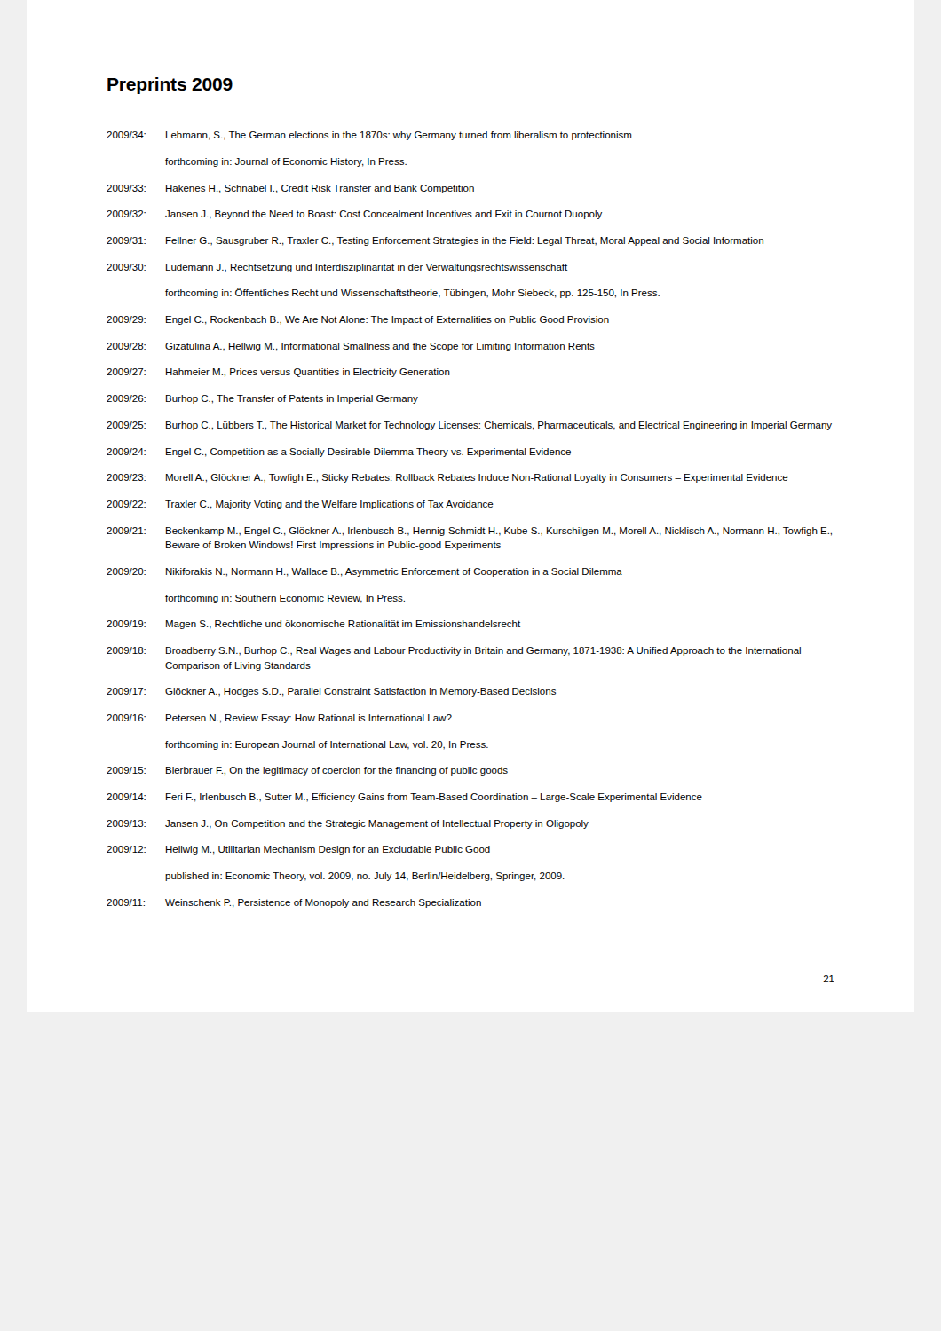Preprints 2009
2009/34:
Lehmann, S., The German elections in the 1870s: why Germany turned from liberalism to protectionism
forthcoming in: Journal of Economic History, In Press.
2009/33:
Hakenes H., Schnabel I., Credit Risk Transfer and Bank Competition
2009/32:
Jansen J., Beyond the Need to Boast: Cost Concealment Incentives and Exit in Cournot Duopoly
2009/31:
Fellner G., Sausgruber R., Traxler C., Testing Enforcement Strategies in the Field: Legal Threat, Moral Appeal and Social Information
2009/30:
Lüdemann J., Rechtsetzung und Interdisziplinarität in der Verwaltungsrechtswissenschaft
forthcoming in: Öffentliches Recht und Wissenschaftstheorie, Tübingen, Mohr Siebeck, pp. 125-150, In Press.
2009/29:
Engel C., Rockenbach B., We Are Not Alone: The Impact of Externalities on Public Good Provision
2009/28:
Gizatulina A., Hellwig M., Informational Smallness and the Scope for Limiting Information Rents
2009/27:
Hahmeier M., Prices versus Quantities in Electricity Generation
2009/26:
Burhop C., The Transfer of Patents in Imperial Germany
2009/25:
Burhop C., Lübbers T., The Historical Market for Technology Licenses: Chemicals, Pharmaceuticals, and Electrical Engineering in Imperial Germany
2009/24:
Engel C., Competition as a Socially Desirable Dilemma Theory vs. Experimental Evidence
2009/23:
Morell A., Glöckner A., Towfigh E., Sticky Rebates: Rollback Rebates Induce Non-Rational Loyalty in Consumers – Experimental Evidence
2009/22:
Traxler C., Majority Voting and the Welfare Implications of Tax Avoidance
2009/21:
Beckenkamp M., Engel C., Glöckner A., Irlenbusch B., Hennig-Schmidt H., Kube S., Kurschilgen M., Morell A., Nicklisch A., Normann H., Towfigh E., Beware of Broken Windows! First Impressions in Public-good Experiments
2009/20:
Nikiforakis N., Normann H., Wallace B., Asymmetric Enforcement of Cooperation in a Social Dilemma
forthcoming in: Southern Economic Review, In Press.
2009/19:
Magen S., Rechtliche und ökonomische Rationalität im Emissionshandelsrecht
2009/18:
Broadberry S.N., Burhop C., Real Wages and Labour Productivity in Britain and Germany, 1871-1938: A Unified Approach to the International Comparison of Living Standards
2009/17:
Glöckner A., Hodges S.D., Parallel Constraint Satisfaction in Memory-Based Decisions
2009/16:
Petersen N., Review Essay: How Rational is International Law?
forthcoming in: European Journal of International Law, vol. 20, In Press.
2009/15:
Bierbrauer F., On the legitimacy of coercion for the financing of public goods
2009/14:
Feri F., Irlenbusch B., Sutter M., Efficiency Gains from Team-Based Coordination – Large-Scale Experimental Evidence
2009/13:
Jansen J., On Competition and the Strategic Management of Intellectual Property in Oligopoly
2009/12:
Hellwig M., Utilitarian Mechanism Design for an Excludable Public Good
published in: Economic Theory, vol. 2009, no. July 14, Berlin/Heidelberg, Springer, 2009.
2009/11:
Weinschenk P., Persistence of Monopoly and Research Specialization
21